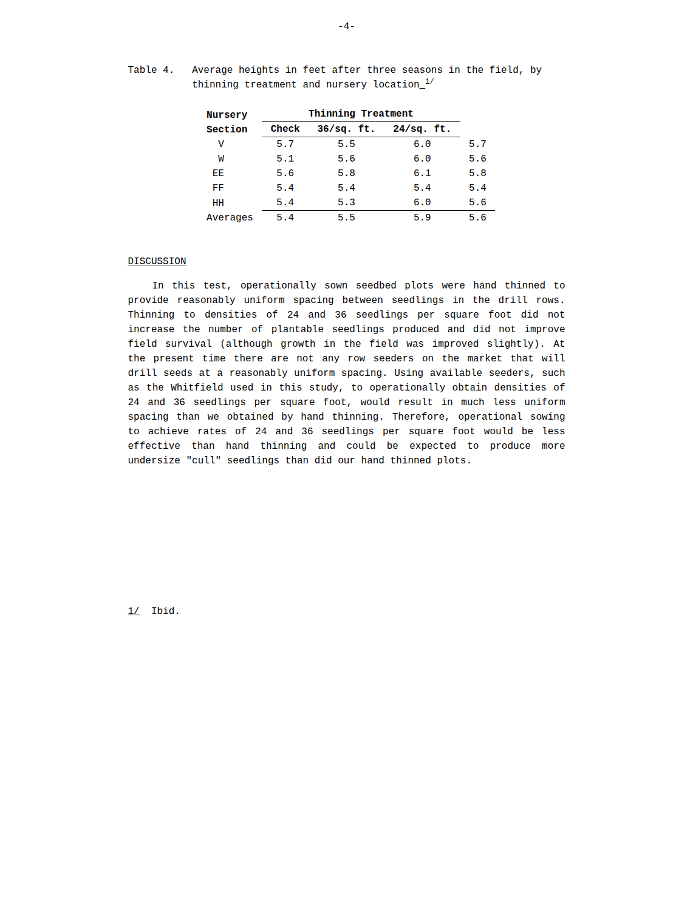-4-
Table 4. Average heights in feet after three seasons in the field, by thinning treatment and nursery location 1/
| Nursery Section | Thinning Treatment | |
| --- | --- | --- |
| Check | 36/sq. ft. | 24/sq. ft. |
| V | 5.7 | 5.5 | 6.0 | 5.7 |
| W | 5.1 | 5.6 | 6.0 | 5.6 |
| EE | 5.6 | 5.8 | 6.1 | 5.8 |
| FF | 5.4 | 5.4 | 5.4 | 5.4 |
| HH | 5.4 | 5.3 | 6.0 | 5.6 |
| Averages | 5.4 | 5.5 | 5.9 | 5.6 |
DISCUSSION
In this test, operationally sown seedbed plots were hand thinned to provide reasonably uniform spacing between seedlings in the drill rows. Thinning to densities of 24 and 36 seedlings per square foot did not increase the number of plantable seedlings produced and did not improve field survival (although growth in the field was improved slightly). At the present time there are not any row seeders on the market that will drill seeds at a reasonably uniform spacing. Using available seeders, such as the Whitfield used in this study, to operationally obtain densities of 24 and 36 seedlings per square foot, would result in much less uniform spacing than we obtained by hand thinning. Therefore, operational sowing to achieve rates of 24 and 36 seedlings per square foot would be less effective than hand thinning and could be expected to produce more undersize "cull" seedlings than did our hand thinned plots.
1/ Ibid.